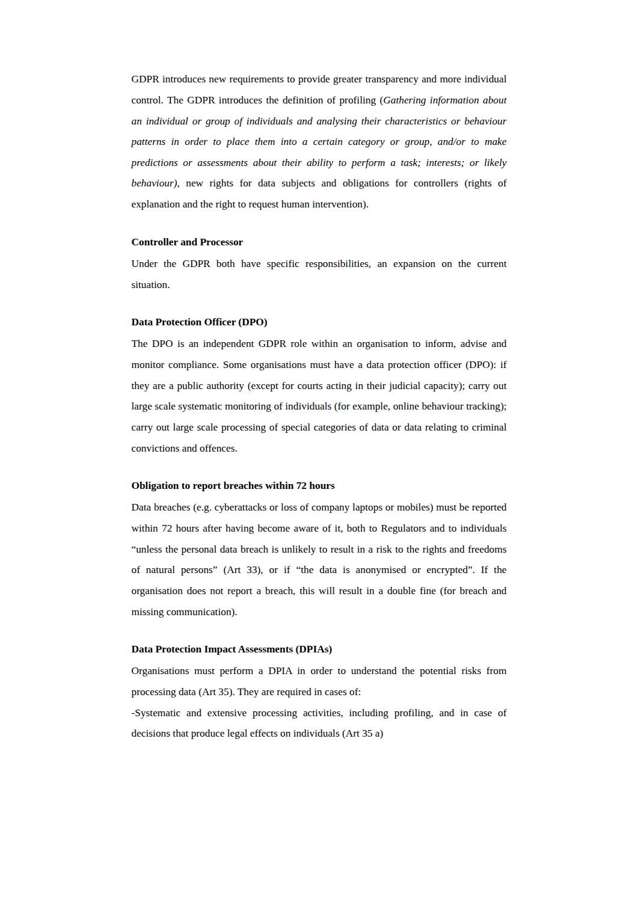GDPR introduces new requirements to provide greater transparency and more individual control. The GDPR introduces the definition of profiling (Gathering information about an individual or group of individuals and analysing their characteristics or behaviour patterns in order to place them into a certain category or group, and/or to make predictions or assessments about their ability to perform a task; interests; or likely behaviour), new rights for data subjects and obligations for controllers (rights of explanation and the right to request human intervention).
Controller and Processor
Under the GDPR both have specific responsibilities, an expansion on the current situation.
Data Protection Officer (DPO)
The DPO is an independent GDPR role within an organisation to inform, advise and monitor compliance. Some organisations must have a data protection officer (DPO): if they are a public authority (except for courts acting in their judicial capacity); carry out large scale systematic monitoring of individuals (for example, online behaviour tracking); carry out large scale processing of special categories of data or data relating to criminal convictions and offences.
Obligation to report breaches within 72 hours
Data breaches (e.g. cyberattacks or loss of company laptops or mobiles) must be reported within 72 hours after having become aware of it, both to Regulators and to individuals “unless the personal data breach is unlikely to result in a risk to the rights and freedoms of natural persons” (Art 33), or if “the data is anonymised or encrypted”. If the organisation does not report a breach, this will result in a double fine (for breach and missing communication).
Data Protection Impact Assessments (DPIAs)
Organisations must perform a DPIA in order to understand the potential risks from processing data (Art 35). They are required in cases of:
-Systematic and extensive processing activities, including profiling, and in case of decisions that produce legal effects on individuals (Art 35 a)